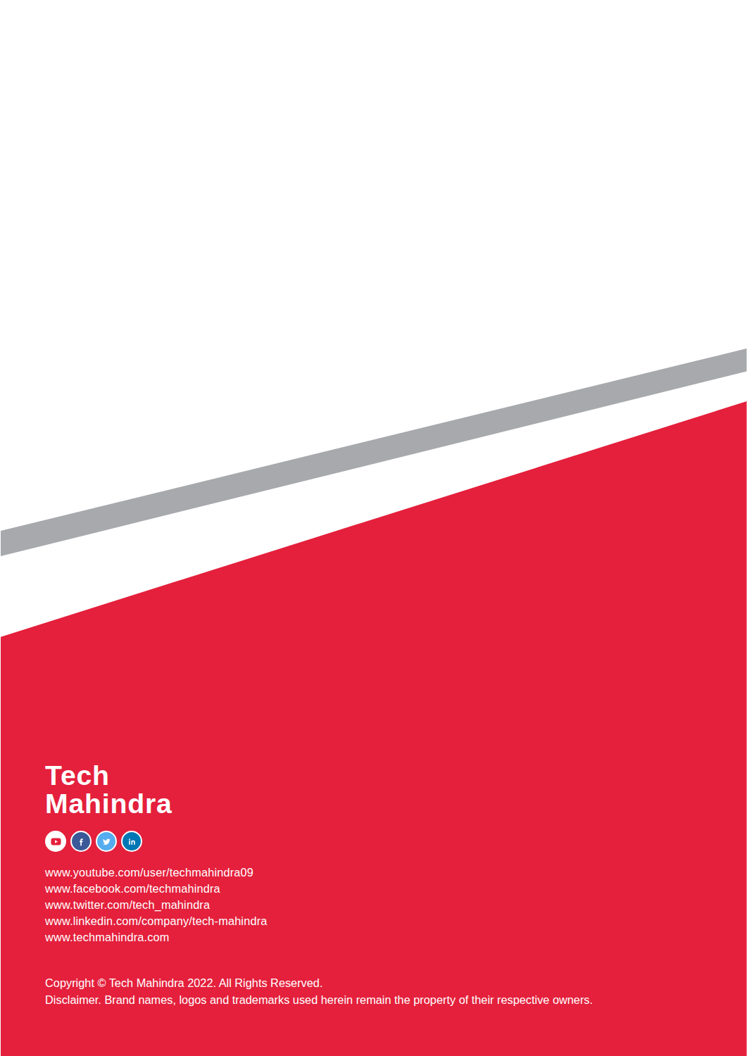Tech Mahindra
www.youtube.com/user/techmahindra09
www.facebook.com/techmahindra
www.twitter.com/tech_mahindra
www.linkedin.com/company/tech-mahindra
www.techmahindra.com
Copyright © Tech Mahindra 2022. All Rights Reserved.
Disclaimer. Brand names, logos and trademarks used herein remain the property of their respective owners.